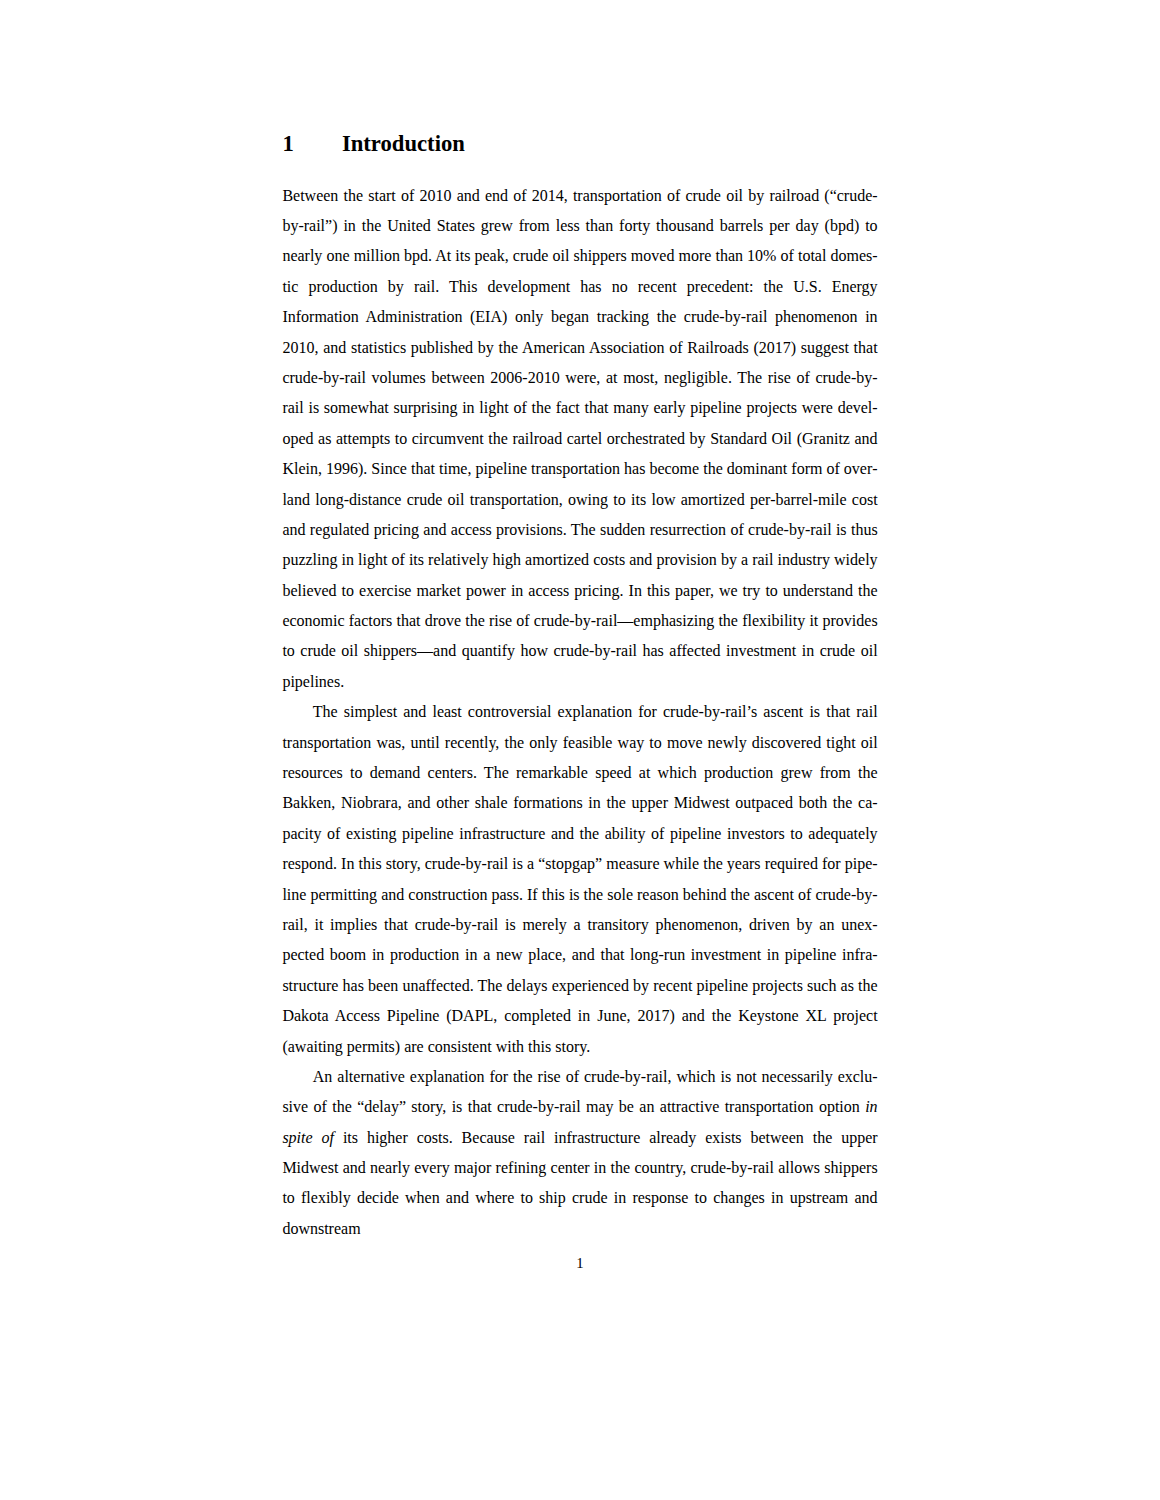1 Introduction
Between the start of 2010 and end of 2014, transportation of crude oil by railroad (“crude-by-rail”) in the United States grew from less than forty thousand barrels per day (bpd) to nearly one million bpd. At its peak, crude oil shippers moved more than 10% of total domestic production by rail. This development has no recent precedent: the U.S. Energy Information Administration (EIA) only began tracking the crude-by-rail phenomenon in 2010, and statistics published by the American Association of Railroads (2017) suggest that crude-by-rail volumes between 2006-2010 were, at most, negligible. The rise of crude-by-rail is somewhat surprising in light of the fact that many early pipeline projects were developed as attempts to circumvent the railroad cartel orchestrated by Standard Oil (Granitz and Klein, 1996). Since that time, pipeline transportation has become the dominant form of overland long-distance crude oil transportation, owing to its low amortized per-barrel-mile cost and regulated pricing and access provisions. The sudden resurrection of crude-by-rail is thus puzzling in light of its relatively high amortized costs and provision by a rail industry widely believed to exercise market power in access pricing. In this paper, we try to understand the economic factors that drove the rise of crude-by-rail—emphasizing the flexibility it provides to crude oil shippers—and quantify how crude-by-rail has affected investment in crude oil pipelines.
The simplest and least controversial explanation for crude-by-rail’s ascent is that rail transportation was, until recently, the only feasible way to move newly discovered tight oil resources to demand centers. The remarkable speed at which production grew from the Bakken, Niobrara, and other shale formations in the upper Midwest outpaced both the capacity of existing pipeline infrastructure and the ability of pipeline investors to adequately respond. In this story, crude-by-rail is a “stopgap” measure while the years required for pipeline permitting and construction pass. If this is the sole reason behind the ascent of crude-by-rail, it implies that crude-by-rail is merely a transitory phenomenon, driven by an unexpected boom in production in a new place, and that long-run investment in pipeline infrastructure has been unaffected. The delays experienced by recent pipeline projects such as the Dakota Access Pipeline (DAPL, completed in June, 2017) and the Keystone XL project (awaiting permits) are consistent with this story.
An alternative explanation for the rise of crude-by-rail, which is not necessarily exclusive of the “delay” story, is that crude-by-rail may be an attractive transportation option in spite of its higher costs. Because rail infrastructure already exists between the upper Midwest and nearly every major refining center in the country, crude-by-rail allows shippers to flexibly decide when and where to ship crude in response to changes in upstream and downstream
1